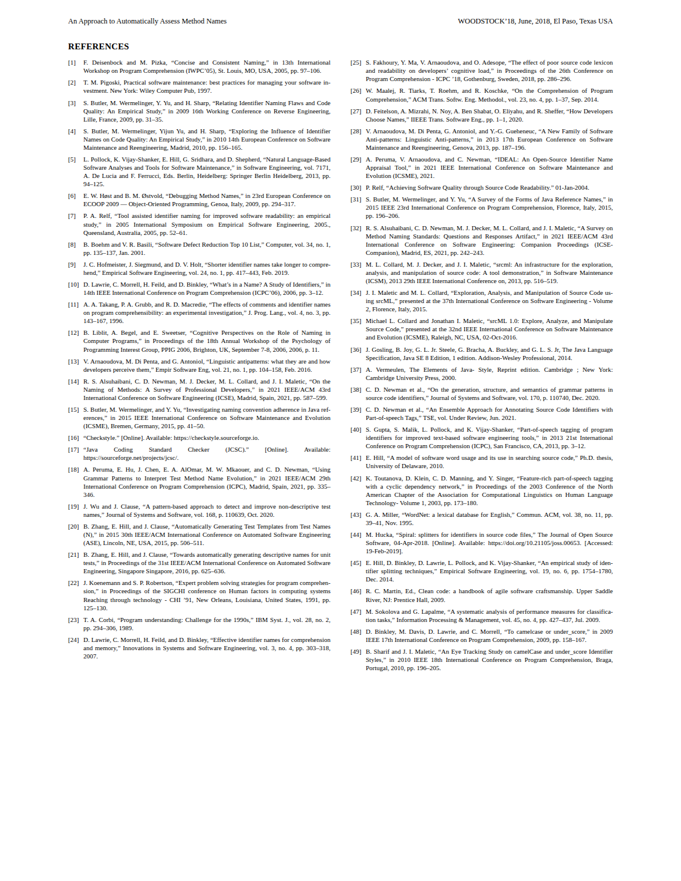An Approach to Automatically Assess Method Names
WOODSTOCK’18, June, 2018, El Paso, Texas USA
REFERENCES
[1] F. Deisenbock and M. Pizka, “Concise and Consistent Naming,” in 13th International Workshop on Program Comprehension (IWPC’05), St. Louis, MO, USA, 2005, pp. 97–106.
[2] T. M. Pigoski, Practical software maintenance: best practices for managing your software investment. New York: Wiley Computer Pub, 1997.
[3] S. Butler, M. Wermelinger, Y. Yu, and H. Sharp, “Relating Identifier Naming Flaws and Code Quality: An Empirical Study,” in 2009 16th Working Conference on Reverse Engineering, Lille, France, 2009, pp. 31–35.
[4] S. Butler, M. Wermelinger, Yijun Yu, and H. Sharp, “Exploring the Influence of Identifier Names on Code Quality: An Empirical Study,” in 2010 14th European Conference on Software Maintenance and Reengineering, Madrid, 2010, pp. 156–165.
[5] L. Pollock, K. Vijay-Shanker, E. Hill, G. Sridhara, and D. Shepherd, “Natural Language-Based Software Analyses and Tools for Software Maintenance,” in Software Engineering, vol. 7171, A. De Lucia and F. Ferrucci, Eds. Berlin, Heidelberg: Springer Berlin Heidelberg, 2013, pp. 94–125.
[6] E. W. Høst and B. M. Østvold, “Debugging Method Names,” in 23rd European Conference on ECOOP 2009 — Object-Oriented Programming, Genoa, Italy, 2009, pp. 294–317.
[7] P. A. Relf, “Tool assisted identifier naming for improved software readability: an empirical study,” in 2005 International Symposium on Empirical Software Engineering, 2005., Queensland, Australia, 2005, pp. 52–61.
[8] B. Boehm and V. R. Basili, “Software Defect Reduction Top 10 List,” Computer, vol. 34, no. 1, pp. 135–137, Jan. 2001.
[9] J. C. Hofmeister, J. Siegmund, and D. V. Holt, “Shorter identifier names take longer to comprehend,” Empirical Software Engineering, vol. 24, no. 1, pp. 417–443, Feb. 2019.
[10] D. Lawrie, C. Morrell, H. Feild, and D. Binkley, “What’s in a Name? A Study of Identifiers,” in 14th IEEE International Conference on Program Comprehension (ICPC’06), 2006, pp. 3–12.
[11] A. A. Takang, P. A. Grubb, and R. D. Macredie, “The effects of comments and identifier names on program comprehensibility: an experimental investigation,” J. Prog. Lang., vol. 4, no. 3, pp. 143–167, 1996.
[12] B. Liblit, A. Begel, and E. Sweetser, “Cognitive Perspectives on the Role of Naming in Computer Programs,” in Proceedings of the 18th Annual Workshop of the Psychology of Programming Interest Group, PPIG 2006, Brighton, UK, September 7-8, 2006, 2006, p. 11.
[13] V. Arnaoudova, M. Di Penta, and G. Antoniol, “Linguistic antipatterns: what they are and how developers perceive them,” Empir Software Eng, vol. 21, no. 1, pp. 104–158, Feb. 2016.
[14] R. S. Alsuhaibani, C. D. Newman, M. J. Decker, M. L. Collard, and J. I. Maletic, “On the Naming of Methods: A Survey of Professional Developers,” in 2021 IEEE/ACM 43rd International Conference on Software Engineering (ICSE), Madrid, Spain, 2021, pp. 587–599.
[15] S. Butler, M. Wermelinger, and Y. Yu, “Investigating naming convention adherence in Java references,” in 2015 IEEE International Conference on Software Maintenance and Evolution (ICSME), Bremen, Germany, 2015, pp. 41–50.
[16]“Checkstyle.” [Online]. Available: https://checkstyle.sourceforge.io.
[17]“Java Coding Standard Checker (JCSC).” [Online]. Available: https://sourceforge.net/projects/jcsc/.
[18] A. Peruma, E. Hu, J. Chen, E. A. AlOmar, M. W. Mkaouer, and C. D. Newman, “Using Grammar Patterns to Interpret Test Method Name Evolution,” in 2021 IEEE/ACM 29th International Conference on Program Comprehension (ICPC), Madrid, Spain, 2021, pp. 335–346.
[19] J. Wu and J. Clause, “A pattern-based approach to detect and improve non-descriptive test names,” Journal of Systems and Software, vol. 168, p. 110639, Oct. 2020.
[20] B. Zhang, E. Hill, and J. Clause, “Automatically Generating Test Templates from Test Names (N),” in 2015 30th IEEE/ACM International Conference on Automated Software Engineering (ASE), Lincoln, NE, USA, 2015, pp. 506–511.
[21] B. Zhang, E. Hill, and J. Clause, “Towards automatically generating descriptive names for unit tests,” in Proceedings of the 31st IEEE/ACM International Conference on Automated Software Engineering, Singapore Singapore, 2016, pp. 625–636.
[22] J. Koenemann and S. P. Robertson, “Expert problem solving strategies for program comprehension,” in Proceedings of the SIGCHI conference on Human factors in computing systems Reaching through technology - CHI ’91, New Orleans, Louisiana, United States, 1991, pp. 125–130.
[23] T. A. Corbi, “Program understanding: Challenge for the 1990s,” IBM Syst. J., vol. 28, no. 2, pp. 294–306, 1989.
[24] D. Lawrie, C. Morrell, H. Feild, and D. Binkley, “Effective identifier names for comprehension and memory,” Innovations in Systems and Software Engineering, vol. 3, no. 4, pp. 303–318, 2007.
[25] S. Fakhoury, Y. Ma, V. Arnaoudova, and O. Adesope, “The effect of poor source code lexicon and readability on developers’ cognitive load,” in Proceedings of the 26th Conference on Program Comprehension - ICPC ’18, Gothenburg, Sweden, 2018, pp. 286–296.
[26] W. Maalej, R. Tiarks, T. Roehm, and R. Koschke, “On the Comprehension of Program Comprehension,” ACM Trans. Softw. Eng. Methodol., vol. 23, no. 4, pp. 1–37, Sep. 2014.
[27] D. Feitelson, A. Mizrahi, N. Noy, A. Ben Shabat, O. Eliyahu, and R. Sheffer, “How Developers Choose Names,” IIEEE Trans. Software Eng., pp. 1–1, 2020.
[28] V. Arnaoudova, M. Di Penta, G. Antoniol, and Y.-G. Gueheneuc, “A New Family of Software Anti-patterns: Linguistic Anti-patterns,” in 2013 17th European Conference on Software Maintenance and Reengineering, Genova, 2013, pp. 187–196.
[29] A. Peruma, V. Arnaoudova, and C. Newman, “IDEAL: An Open-Source Identifier Name Appraisal Tool,” in 2021 IEEE International Conference on Software Maintenance and Evolution (ICSME), 2021.
[30] P. Relf, “Achieving Software Quality through Source Code Readability.” 01-Jan-2004.
[31] S. Butler, M. Wermelinger, and Y. Yu, “A Survey of the Forms of Java Reference Names,” in 2015 IEEE 23rd International Conference on Program Comprehension, Florence, Italy, 2015, pp. 196–206.
[32] R. S. Alsuhaibani, C. D. Newman, M. J. Decker, M. L. Collard, and J. I. Maletic, “A Survey on Method Naming Standards: Questions and Responses Artifact,” in 2021 IEEE/ACM 43rd International Conference on Software Engineering: Companion Proceedings (ICSE-Companion), Madrid, ES, 2021, pp. 242–243.
[33] M. L. Collard, M. J. Decker, and J. I. Maletic, “srcml: An infrastructure for the exploration, analysis, and manipulation of source code: A tool demonstration,” in Software Maintenance (ICSM), 2013 29th IEEE International Conference on, 2013, pp. 516–519.
[34] J. I. Maletic and M. L. Collard, “Exploration, Analysis, and Manipulation of Source Code using srcML,” presented at the 37th International Conference on Software Engineering - Volume 2, Florence, Italy, 2015.
[35] Michael L. Collard and Jonathan I. Maletic, “srcML 1.0: Explore, Analyze, and Manipulate Source Code,” presented at the 32nd IEEE International Conference on Software Maintenance and Evolution (ICSME), Raleigh, NC, USA, 02-Oct-2016.
[36] J. Gosling, B. Joy, G. L. Jr. Steele, G. Bracha, A. Buckley, and G. L. S. Jr, The Java Language Specification, Java SE 8 Edition, 1 edition. Addison-Wesley Professional, 2014.
[37] A. Vermeulen, The Elements of Java- Style, Reprint edition. Cambridge ; New York: Cambridge University Press, 2000.
[38] C. D. Newman et al., “On the generation, structure, and semantics of grammar patterns in source code identifiers,” Journal of Systems and Software, vol. 170, p. 110740, Dec. 2020.
[39] C. D. Newman et al., “An Ensemble Approach for Annotating Source Code Identifiers with Part-of-speech Tags,” TSE, vol. Under Review, Jun. 2021.
[40] S. Gupta, S. Malik, L. Pollock, and K. Vijay-Shanker, “Part-of-speech tagging of program identifiers for improved text-based software engineering tools,” in 2013 21st International Conference on Program Comprehension (ICPC), San Francisco, CA, 2013, pp. 3–12.
[41] E. Hill, “A model of software word usage and its use in searching source code,” Ph.D. thesis, University of Delaware, 2010.
[42] K. Toutanova, D. Klein, C. D. Manning, and Y. Singer, “Feature-rich part-of-speech tagging with a cyclic dependency network,” in Proceedings of the 2003 Conference of the North American Chapter of the Association for Computational Linguistics on Human Language Technology- Volume 1, 2003, pp. 173–180.
[43] G. A. Miller, “WordNet: a lexical database for English,” Commun. ACM, vol. 38, no. 11, pp. 39–41, Nov. 1995.
[44] M. Hucka, “Spiral: splitters for identifiers in source code files,” The Journal of Open Source Software, 04-Apr-2018. [Online]. Available: https://doi.org/10.21105/joss.00653. [Accessed: 19-Feb-2019].
[45] E. Hill, D. Binkley, D. Lawrie, L. Pollock, and K. Vijay-Shanker, “An empirical study of identifier splitting techniques,” Empirical Software Engineering, vol. 19, no. 6, pp. 1754–1780, Dec. 2014.
[46] R. C. Martin, Ed., Clean code: a handbook of agile software craftsmanship. Upper Saddle River, NJ: Prentice Hall, 2009.
[47] M. Sokolova and G. Lapalme, “A systematic analysis of performance measures for classification tasks,” Information Processing & Management, vol. 45, no. 4, pp. 427–437, Jul. 2009.
[48] D. Binkley, M. Davis, D. Lawrie, and C. Morrell, “To camelcase or under_score,” in 2009 IEEE 17th International Conference on Program Comprehension, 2009, pp. 158–167.
[49] B. Sharif and J. I. Maletic, “An Eye Tracking Study on camelCase and under_score Identifier Styles,” in 2010 IEEE 18th International Conference on Program Comprehension, Braga, Portugal, 2010, pp. 196–205.